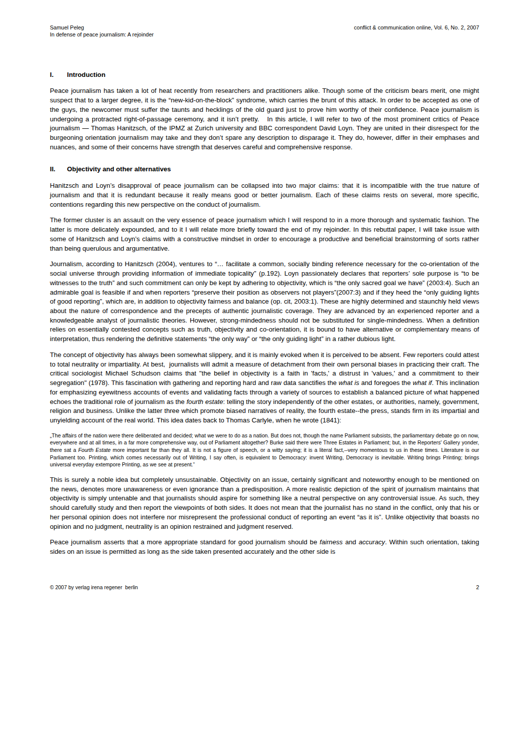Samuel Peleg
In defense of peace journalism: A rejoinder
conflict & communication online, Vol. 6, No. 2, 2007
I. Introduction
Peace journalism has taken a lot of heat recently from researchers and practitioners alike. Though some of the criticism bears merit, one might suspect that to a larger degree, it is the “new-kid-on-the-block” syndrome, which carries the brunt of this attack. In order to be accepted as one of the guys, the newcomer must suffer the taunts and hecklings of the old guard just to prove him worthy of their confidence. Peace journalism is undergoing a protracted right-of-passage ceremony, and it isn’t pretty. In this article, I will refer to two of the most prominent critics of Peace journalism — Thomas Hanitzsch, of the IPMZ at Zurich university and BBC correspondent David Loyn. They are united in their disrespect for the burgeoning orientation journalism may take and they don’t spare any description to disparage it. They do, however, differ in their emphases and nuances, and some of their concerns have strength that deserves careful and comprehensive response.
II. Objectivity and other alternatives
Hanitzsch and Loyn’s disapproval of peace journalism can be collapsed into two major claims: that it is incompatible with the true nature of journalism and that it is redundant because it really means good or better journalism. Each of these claims rests on several, more specific, contentions regarding this new perspective on the conduct of journalism.
The former cluster is an assault on the very essence of peace journalism which I will respond to in a more thorough and systematic fashion. The latter is more delicately expounded, and to it I will relate more briefly toward the end of my rejoinder. In this rebuttal paper, I will take issue with some of Hanitzsch and Loyn’s claims with a constructive mindset in order to encourage a productive and beneficial brainstorming of sorts rather than being querulous and argumentative.
Journalism, according to Hanitzsch (2004), ventures to “… facilitate a common, socially binding reference necessary for the co-orientation of the social universe through providing information of immediate topicality” (p.192). Loyn passionately declares that reporters’ sole purpose is “to be witnesses to the truth” and such commitment can only be kept by adhering to objectivity, which is “the only sacred goal we have” (2003:4). Such an admirable goal is feasible if and when reporters “preserve their position as observers not players”(2007:3) and if they heed the “only guiding lights of good reporting”, which are, in addition to objectivity fairness and balance (op. cit, 2003:1). These are highly determined and staunchly held views about the nature of correspondence and the precepts of authentic journalistic coverage. They are advanced by an experienced reporter and a knowledgeable analyst of journalistic theories. However, strong-mindedness should not be substituted for single-mindedness. When a definition relies on essentially contested concepts such as truth, objectivity and co-orientation, it is bound to have alternative or complementary means of interpretation, thus rendering the definitive statements “the only way” or “the only guiding light” in a rather dubious light.
The concept of objectivity has always been somewhat slippery, and it is mainly evoked when it is perceived to be absent. Few reporters could attest to total neutrality or impartiality. At best, journalists will admit a measure of detachment from their own personal biases in practicing their craft. The critical sociologist Michael Schudson claims that "the belief in objectivity is a faith in 'facts,' a distrust in 'values,' and a commitment to their segregation" (1978). This fascination with gathering and reporting hard and raw data sanctifies the what is and foregoes the what if. This inclination for emphasizing eyewitness accounts of events and validating facts through a variety of sources to establish a balanced picture of what happened echoes the traditional role of journalism as the fourth estate: telling the story independently of the other estates, or authorities, namely, government, religion and business. Unlike the latter three which promote biased narratives of reality, the fourth estate--the press, stands firm in its impartial and unyielding account of the real world. This idea dates back to Thomas Carlyle, when he wrote (1841):
„The affairs of the nation were there deliberated and decided; what we were to do as a nation. But does not, though the name Parliament subsists, the parliamentary debate go on now, everywhere and at all times, in a far more comprehensive way, out of Parliament altogether? Burke said there were Three Estates in Parliament; but, in the Reporters' Gallery yonder, there sat a Fourth Estate more important far than they all. It is not a figure of speech, or a witty saying; it is a literal fact,--very momentous to us in these times. Literature is our Parliament too. Printing, which comes necessarily out of Writing, I say often, is equivalent to Democracy: invent Writing, Democracy is inevitable. Writing brings Printing; brings universal everyday extempore Printing, as we see at present.“
This is surely a noble idea but completely unsustainable. Objectivity on an issue, certainly significant and noteworthy enough to be mentioned on the news, denotes more unawareness or even ignorance than a predisposition. A more realistic depiction of the spirit of journalism maintains that objectivity is simply untenable and that journalists should aspire for something like a neutral perspective on any controversial issue. As such, they should carefully study and then report the viewpoints of both sides. It does not mean that the journalist has no stand in the conflict, only that his or her personal opinion does not interfere nor misrepresent the professional conduct of reporting an event “as it is”. Unlike objectivity that boasts no opinion and no judgment, neutrality is an opinion restrained and judgment reserved.
Peace journalism asserts that a more appropriate standard for good journalism should be fairness and accuracy. Within such orientation, taking sides on an issue is permitted as long as the side taken presented accurately and the other side is
© 2007 by verlag irena regener berlin
2